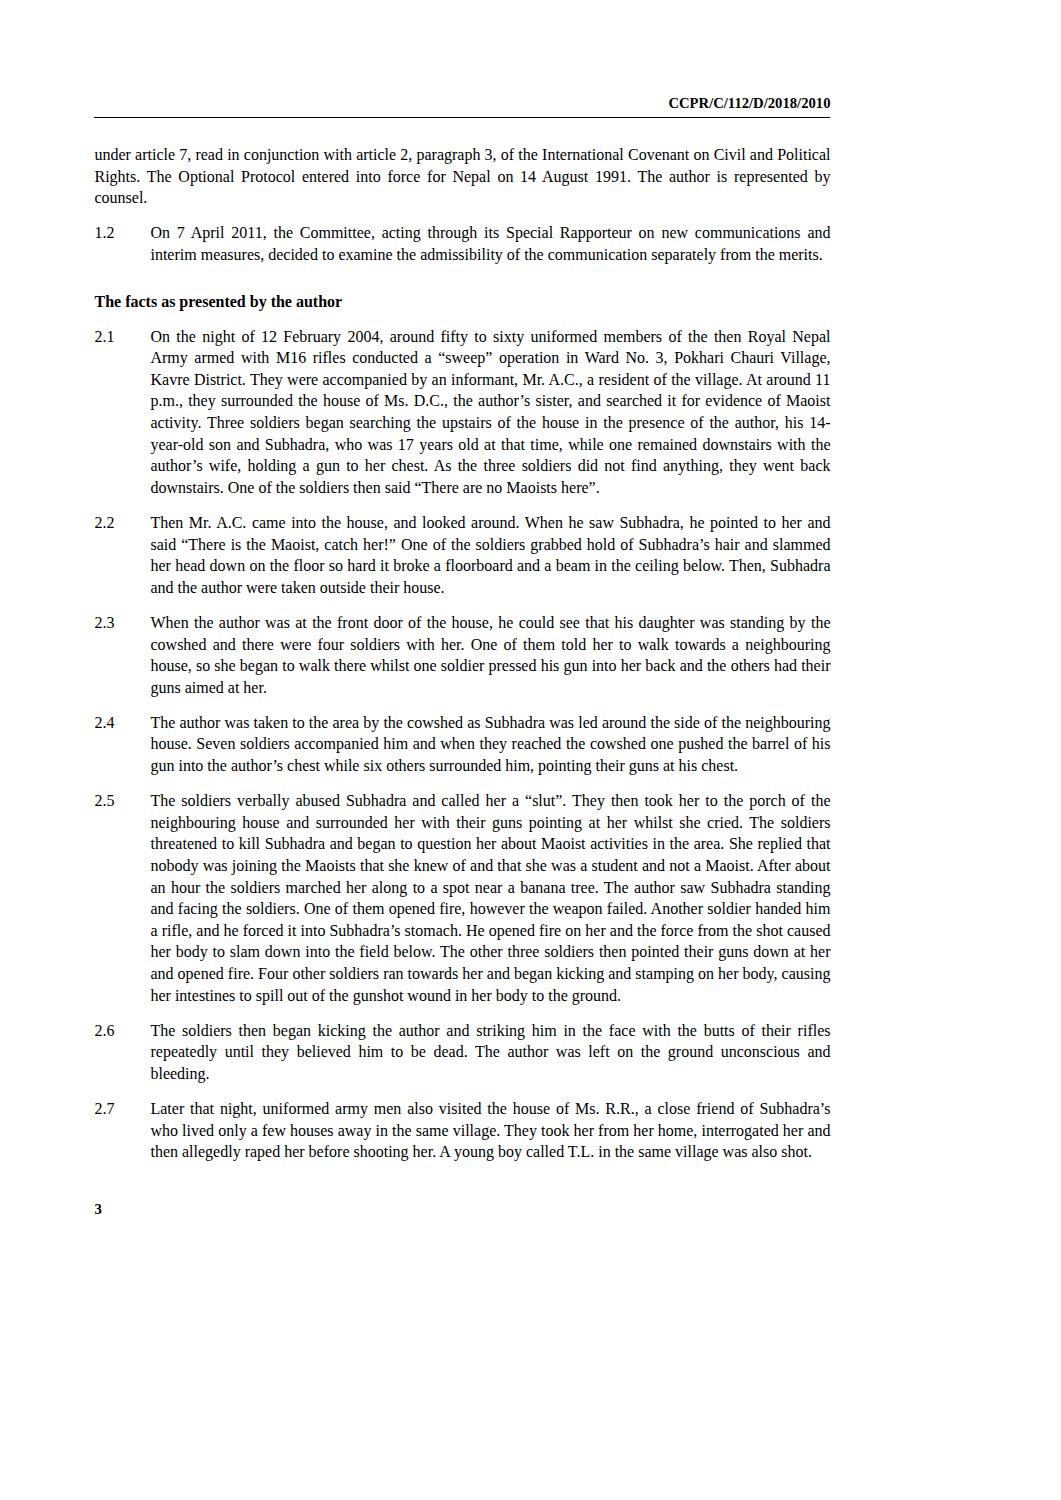CCPR/C/112/D/2018/2010
under article 7, read in conjunction with article 2, paragraph 3, of the International Covenant on Civil and Political Rights. The Optional Protocol entered into force for Nepal on 14 August 1991. The author is represented by counsel.
1.2
On 7 April 2011, the Committee, acting through its Special Rapporteur on new communications and interim measures, decided to examine the admissibility of the communication separately from the merits.
The facts as presented by the author
2.1
On the night of 12 February 2004, around fifty to sixty uniformed members of the then Royal Nepal Army armed with M16 rifles conducted a “sweep” operation in Ward No. 3, Pokhari Chauri Village, Kavre District. They were accompanied by an informant, Mr. A.C., a resident of the village. At around 11 p.m., they surrounded the house of Ms. D.C., the author’s sister, and searched it for evidence of Maoist activity. Three soldiers began searching the upstairs of the house in the presence of the author, his 14-year-old son and Subhadra, who was 17 years old at that time, while one remained downstairs with the author’s wife, holding a gun to her chest. As the three soldiers did not find anything, they went back downstairs. One of the soldiers then said “There are no Maoists here”.
2.2
Then Mr. A.C. came into the house, and looked around. When he saw Subhadra, he pointed to her and said “There is the Maoist, catch her!” One of the soldiers grabbed hold of Subhadra’s hair and slammed her head down on the floor so hard it broke a floorboard and a beam in the ceiling below. Then, Subhadra and the author were taken outside their house.
2.3
When the author was at the front door of the house, he could see that his daughter was standing by the cowshed and there were four soldiers with her. One of them told her to walk towards a neighbouring house, so she began to walk there whilst one soldier pressed his gun into her back and the others had their guns aimed at her.
2.4
The author was taken to the area by the cowshed as Subhadra was led around the side of the neighbouring house. Seven soldiers accompanied him and when they reached the cowshed one pushed the barrel of his gun into the author’s chest while six others surrounded him, pointing their guns at his chest.
2.5
The soldiers verbally abused Subhadra and called her a “slut”. They then took her to the porch of the neighbouring house and surrounded her with their guns pointing at her whilst she cried. The soldiers threatened to kill Subhadra and began to question her about Maoist activities in the area. She replied that nobody was joining the Maoists that she knew of and that she was a student and not a Maoist. After about an hour the soldiers marched her along to a spot near a banana tree. The author saw Subhadra standing and facing the soldiers. One of them opened fire, however the weapon failed. Another soldier handed him a rifle, and he forced it into Subhadra’s stomach. He opened fire on her and the force from the shot caused her body to slam down into the field below. The other three soldiers then pointed their guns down at her and opened fire. Four other soldiers ran towards her and began kicking and stamping on her body, causing her intestines to spill out of the gunshot wound in her body to the ground.
2.6
The soldiers then began kicking the author and striking him in the face with the butts of their rifles repeatedly until they believed him to be dead. The author was left on the ground unconscious and bleeding.
2.7
Later that night, uniformed army men also visited the house of Ms. R.R., a close friend of Subhadra’s who lived only a few houses away in the same village. They took her from her home, interrogated her and then allegedly raped her before shooting her. A young boy called T.L. in the same village was also shot.
3